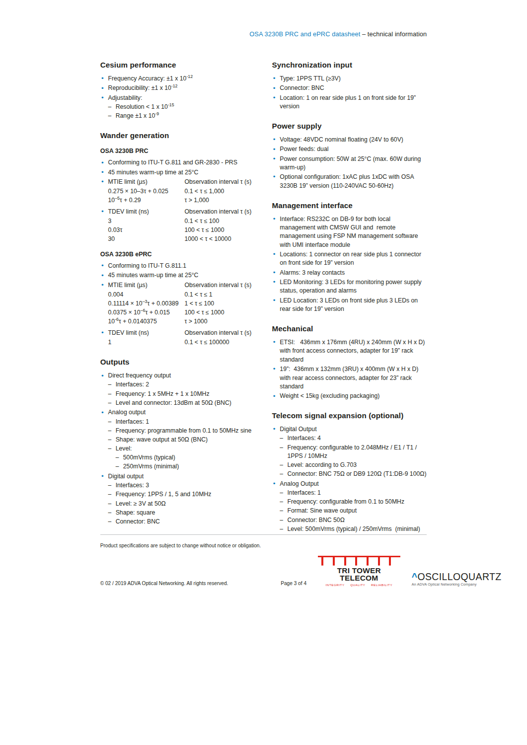OSA 3230B PRC and ePRC datasheet – technical information
Cesium performance
Frequency Accuracy: ±1 x 10-12
Reproducibility: ±1 x 10-12
Adjustability:
Resolution < 1 x 10-15
Range ±1 x 10-9
Wander generation
OSA 3230B PRC
Conforming to ITU-T G.811 and GR-2830 - PRS
45 minutes warm-up time at 25°C
MTIE limit (µs)
Observation interval τ (s)
0.275 × 10–3τ + 0.025
0.1 < τ ≤ 1,000
10–5τ + 0.29
τ > 1,000
TDEV limit (ns)
Observation interval τ (s)
3
0.1 < τ ≤ 100
0.03τ
100 < τ ≤ 1000
30
1000 < τ < 10000
OSA 3230B ePRC
Conforming to ITU-T G.811.1
45 minutes warm-up time at 25°C
MTIE limit (µs)
Observation interval τ (s)
0.004
0.1 < τ ≤ 1
0.11114 × 10–3τ + 0.00389
1 < τ ≤ 100
0.0375 × 10–6τ + 0.015
100 < τ ≤ 1000
10-6τ + 0.0140375
τ > 1000
TDEV limit (ns)
Observation interval τ (s)
1
0.1 < τ ≤ 100000
Outputs
Direct frequency output
Interfaces: 2
Frequency: 1 x 5MHz + 1 x 10MHz
Level and connector: 13dBm at 50Ω (BNC)
Analog output
Interfaces: 1
Frequency: programmable from 0.1 to 50MHz sine
Shape: wave output at 50Ω (BNC)
Level:
500mVrms (typical)
250mVrms (minimal)
Digital output
Interfaces: 3
Frequency: 1PPS / 1, 5 and 10MHz
Level: ≥ 3V at 50Ω
Shape: square
Connector: BNC
Synchronization input
Type: 1PPS TTL (≥3V)
Connector: BNC
Location: 1 on rear side plus 1 on front side for 19” version
Power supply
Voltage: 48VDC nominal floating (24V to 60V)
Power feeds: dual
Power consumption: 50W at 25°C (max. 60W during warm-up)
Optional configuration: 1xAC plus 1xDC with OSA 3230B 19” version (110-240VAC 50-60Hz)
Management interface
Interface: RS232C on DB-9 for both local management with CMSW GUI and remote management using FSP NM management software with UMI interface module
Locations: 1 connector on rear side plus 1 connector on front side for 19” version
Alarms: 3 relay contacts
LED Monitoring: 3 LEDs for monitoring power supply status, operation and alarms
LED Location: 3 LEDs on front side plus 3 LEDs on rear side for 19” version
Mechanical
ETSI: 436mm x 176mm (4RU) x 240mm (W x H x D) with front access connectors, adapter for 19” rack standard
19”: 436mm x 132mm (3RU) x 400mm (W x H x D) with rear access connectors, adapter for 23” rack standard
Weight < 15kg (excluding packaging)
Telecom signal expansion (optional)
Digital Output
Interfaces: 4
Frequency: configurable to 2.048MHz / E1 / T1 / 1PPS / 10MHz
Level: according to G.703
Connector: BNC 75Ω or DB9 120Ω (T1:DB-9 100Ω)
Analog Output
Interfaces: 1
Frequency: configurable from 0.1 to 50MHz
Format: Sine wave output
Connector: BNC 50Ω
Level: 500mVrms (typical) / 250mVrms (minimal)
Product specifications are subject to change without notice or obligation.
© 02 / 2019 ADVA Optical Networking. All rights reserved. Page 3 of 4 TRI TOWER TELECOM INTEGRITY QUALITY RELIABILITY ^OSCILLOQUARTZ An ADVA Optical Networking Company